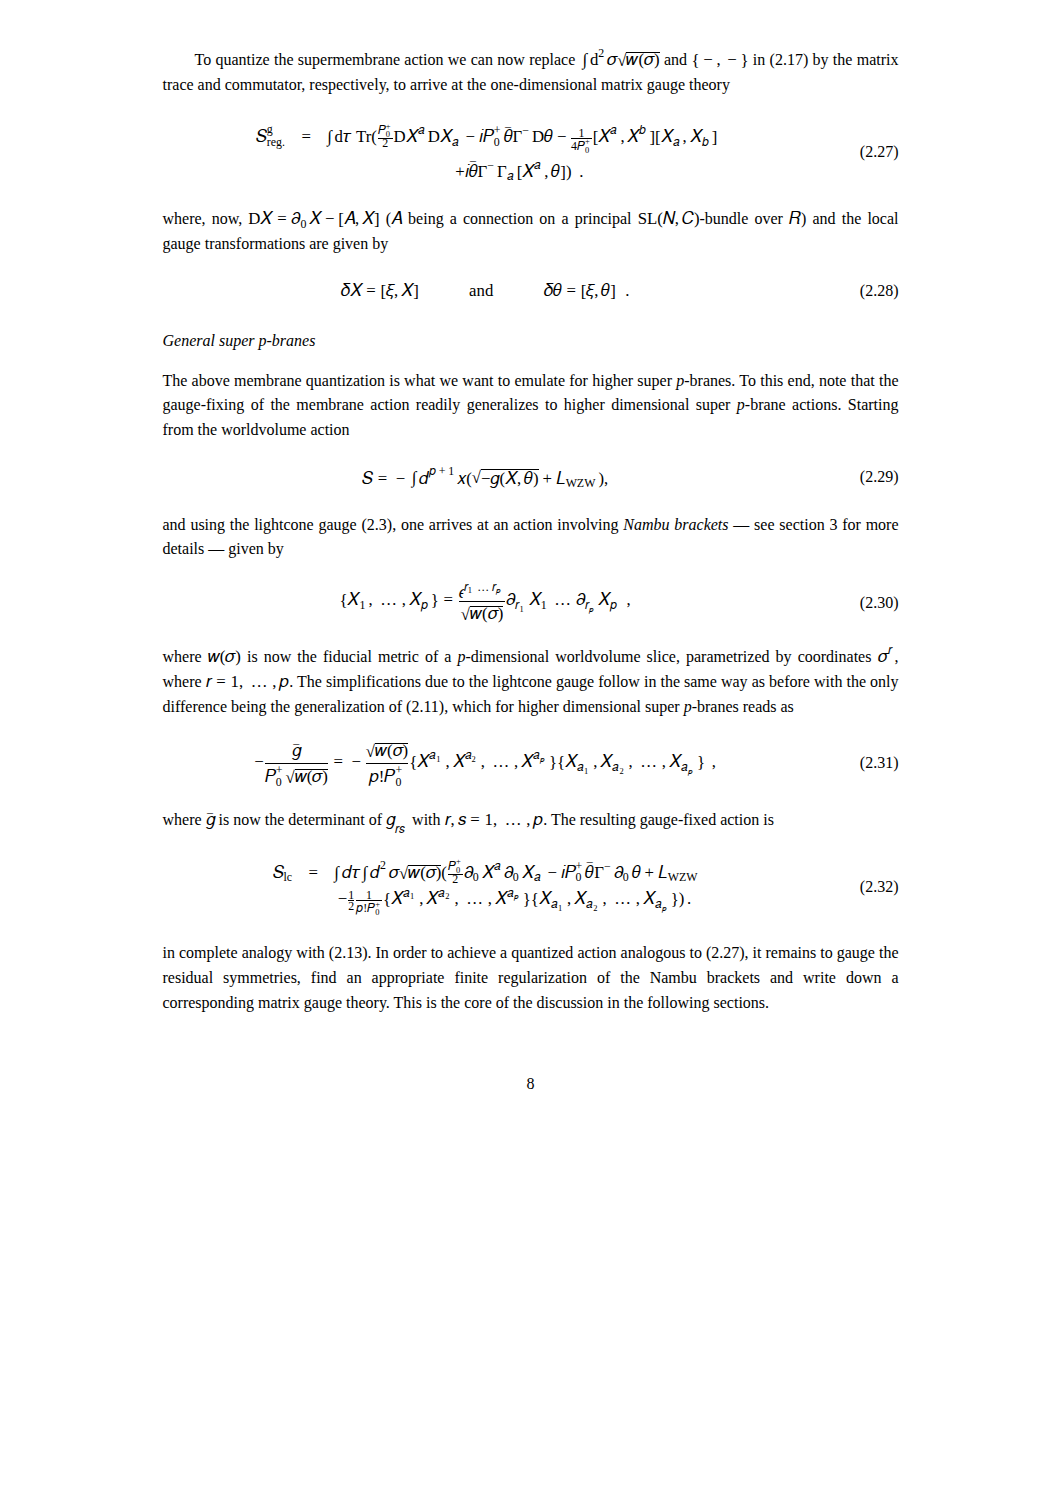To quantize the supermembrane action we can now replace ∫d2σw(σ) and {−,−} in (2.17) by the matrix trace and commutator, respectively, to arrive at the one-dimensional matrix gauge theory
Sreg.g = ∫dτ Tr ( P0+2 DXa DXa − iP0+ θ¯ Γ− Dθ − 14P0+ [Xa,Xb] [Xa,Xb] + iθ¯ Γ− Γa [Xa,θ] ) .
(2.27)
where, now, DX=∂0X−[A,X] (A being a connection on a principal SL(N,C)-bundle over R) and the local gauge transformations are given by
δX=[ξ,X] and δθ=[ξ,θ] .
(2.28)
General super p-branes
The above membrane quantization is what we want to emulate for higher super p-branes. To this end, note that the gauge-fixing of the membrane action readily generalizes to higher dimensional super p-brane actions. Starting from the worldvolume action
S=−∫dp+1x ( −g(X,θ) + LWZW ) ,
(2.29)
and using the lightcone gauge (2.3), one arrives at an action involving Nambu brackets — see section 3 for more details — given by
{X1,…,Xp} = ϵr1…rp w(σ) ∂r1X1 … ∂rpXp ,
(2.30)
where w(σ) is now the fiducial metric of a p-dimensional worldvolume slice, parametrized by coordinates σr, where r=1,…,p. The simplifications due to the lightcone gauge follow in the same way as before with the only difference being the generalization of (2.11), which for higher dimensional super p-branes reads as
− g¯ P0+w(σ) = − w(σ) p!P0+ {Xa1,Xa2,…,Xap} {Xa1,Xa2,…,Xap} ,
(2.31)
where g¯ is now the determinant of grs with r,s=1,…,p. The resulting gauge-fixed action is
Slc = ∫dτ ∫d2σ w(σ) ( P0+2 ∂0Xa ∂0Xa − iP0+ θ¯ Γ− ∂0θ + LWZW − 12 1p!P0+ {Xa1,Xa2,…,Xap} {Xa1,Xa2,…,Xap} ).
(2.32)
in complete analogy with (2.13). In order to achieve a quantized action analogous to (2.27), it remains to gauge the residual symmetries, find an appropriate finite regularization of the Nambu brackets and write down a corresponding matrix gauge theory. This is the core of the discussion in the following sections.
8